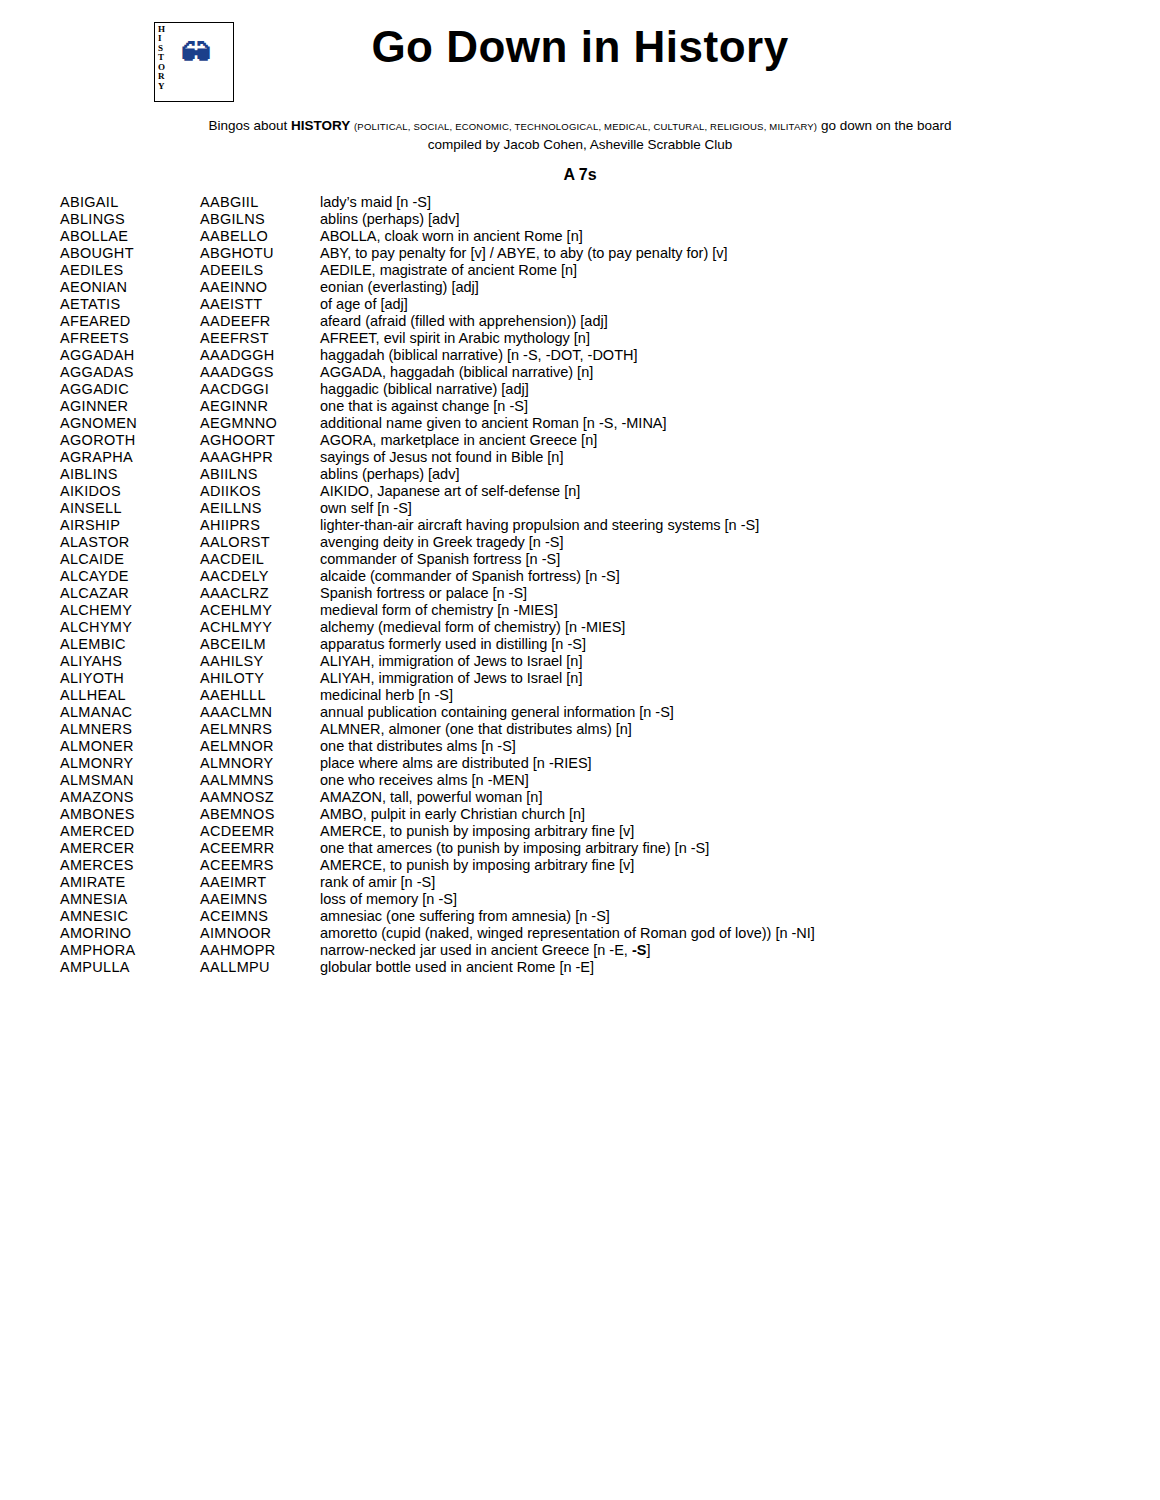H
I
S
T
O
R
Y 🕶
Go Down in History
Bingos about HISTORY (POLITICAL, SOCIAL, ECONOMIC, TECHNOLOGICAL, MEDICAL, CULTURAL, RELIGIOUS, MILITARY) go down on the board
compiled by Jacob Cohen, Asheville Scrabble Club
A 7s
| ABIGAIL | AABGIIL | lady’s maid [n -S] |
| ABLINGS | ABGILNS | ablins (perhaps) [adv] |
| ABOLLAE | AABELLO | ABOLLA, cloak worn in ancient Rome [n] |
| ABOUGHT | ABGHOTU | ABY, to pay penalty for [v] / ABYE, to aby (to pay penalty for) [v] |
| AEDILES | ADEEILS | AEDILE, magistrate of ancient Rome [n] |
| AEONIAN | AAEINNO | eonian (everlasting) [adj] |
| AETATIS | AAEISTT | of age of [adj] |
| AFEARED | AADEEFR | afeard (afraid (filled with apprehension)) [adj] |
| AFREETS | AEEFRST | AFREET, evil spirit in Arabic mythology [n] |
| AGGADAH | AAADGGH | haggadah (biblical narrative) [n -S, -DOT, -DOTH] |
| AGGADAS | AAADGGS | AGGADA, haggadah (biblical narrative) [n] |
| AGGADIC | AACDGGI | haggadic (biblical narrative) [adj] |
| AGINNER | AEGINNR | one that is against change [n -S] |
| AGNOMEN | AEGMNNO | additional name given to ancient Roman [n -S, -MINA] |
| AGOROTH | AGHOORT | AGORA, marketplace in ancient Greece [n] |
| AGRAPHA | AAAGHPR | sayings of Jesus not found in Bible [n] |
| AIBLINS | ABIILNS | ablins (perhaps) [adv] |
| AIKIDOS | ADIIKOS | AIKIDO, Japanese art of self-defense [n] |
| AINSELL | AEILLNS | own self [n -S] |
| AIRSHIP | AHIIPRS | lighter-than-air aircraft having propulsion and steering systems [n -S] |
| ALASTOR | AALORST | avenging deity in Greek tragedy [n -S] |
| ALCAIDE | AACDEIL | commander of Spanish fortress [n -S] |
| ALCAYDE | AACDELY | alcaide (commander of Spanish fortress) [n -S] |
| ALCAZAR | AAACLRZ | Spanish fortress or palace [n -S] |
| ALCHEMY | ACEHLMY | medieval form of chemistry [n -MIES] |
| ALCHYMY | ACHLMYY | alchemy (medieval form of chemistry) [n -MIES] |
| ALEMBIC | ABCEILM | apparatus formerly used in distilling [n -S] |
| ALIYAHS | AAHILSY | ALIYAH, immigration of Jews to Israel [n] |
| ALIYOTH | AHILOTY | ALIYAH, immigration of Jews to Israel [n] |
| ALLHEAL | AAEHLLL | medicinal herb [n -S] |
| ALMANAC | AAACLMN | annual publication containing general information [n -S] |
| ALMNERS | AELMNRS | ALMNER, almoner (one that distributes alms) [n] |
| ALMONER | AELMNOR | one that distributes alms [n -S] |
| ALMONRY | ALMNORY | place where alms are distributed [n -RIES] |
| ALMSMAN | AALMMNS | one who receives alms [n -MEN] |
| AMAZONS | AAMNOSZ | AMAZON, tall, powerful woman [n] |
| AMBONES | ABEMNOS | AMBO, pulpit in early Christian church [n] |
| AMERCED | ACDEEMR | AMERCE, to punish by imposing arbitrary fine [v] |
| AMERCER | ACEEMRR | one that amerces (to punish by imposing arbitrary fine) [n -S] |
| AMERCES | ACEEMRS | AMERCE, to punish by imposing arbitrary fine [v] |
| AMIRATE | AAEIMRT | rank of amir [n -S] |
| AMNESIA | AAEIMNS | loss of memory [n -S] |
| AMNESIC | ACEIMNS | amnesiac (one suffering from amnesia) [n -S] |
| AMORINO | AIMNOOR | amoretto (cupid (naked, winged representation of Roman god of love)) [n -NI] |
| AMPHORA | AAHMOPR | narrow-necked jar used in ancient Greece [n -E, -S ] |
| AMPULLA | AALLMPU | globular bottle used in ancient Rome [n -E] |